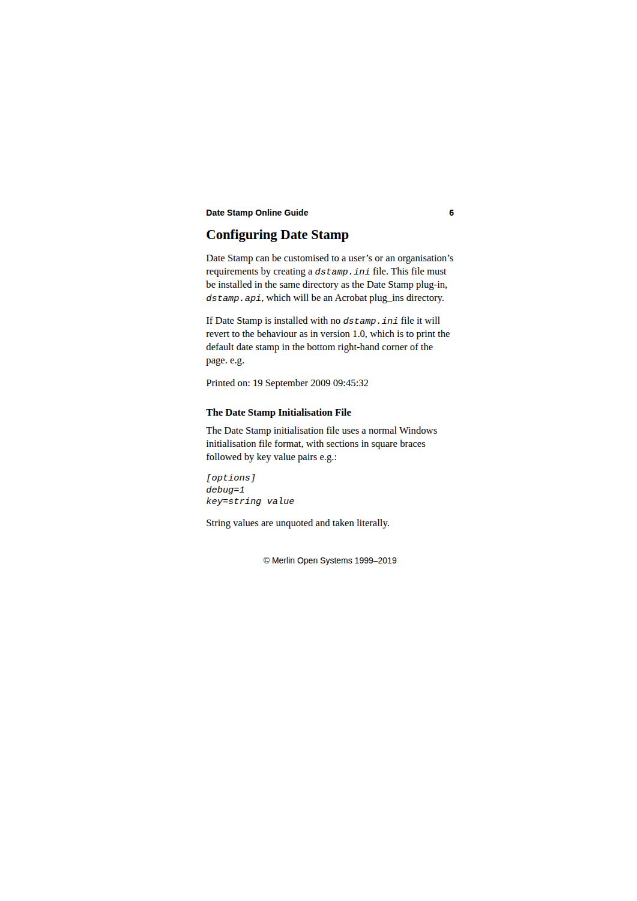Date Stamp Online Guide 6
Configuring Date Stamp
Date Stamp can be customised to a user’s or an organisation’s requirements by creating a dstamp.ini file. This file must be installed in the same directory as the Date Stamp plug-in, dstamp.api, which will be an Acrobat plug_ins directory.
If Date Stamp is installed with no dstamp.ini file it will revert to the behaviour as in version 1.0, which is to print the default date stamp in the bottom right-hand corner of the page. e.g.
Printed on: 19 September 2009 09:45:32
The Date Stamp Initialisation File
The Date Stamp initialisation file uses a normal Windows initialisation file format, with sections in square braces followed by key value pairs e.g.:
[options]
debug=1
key=string value
String values are unquoted and taken literally.
© Merlin Open Systems 1999–2019